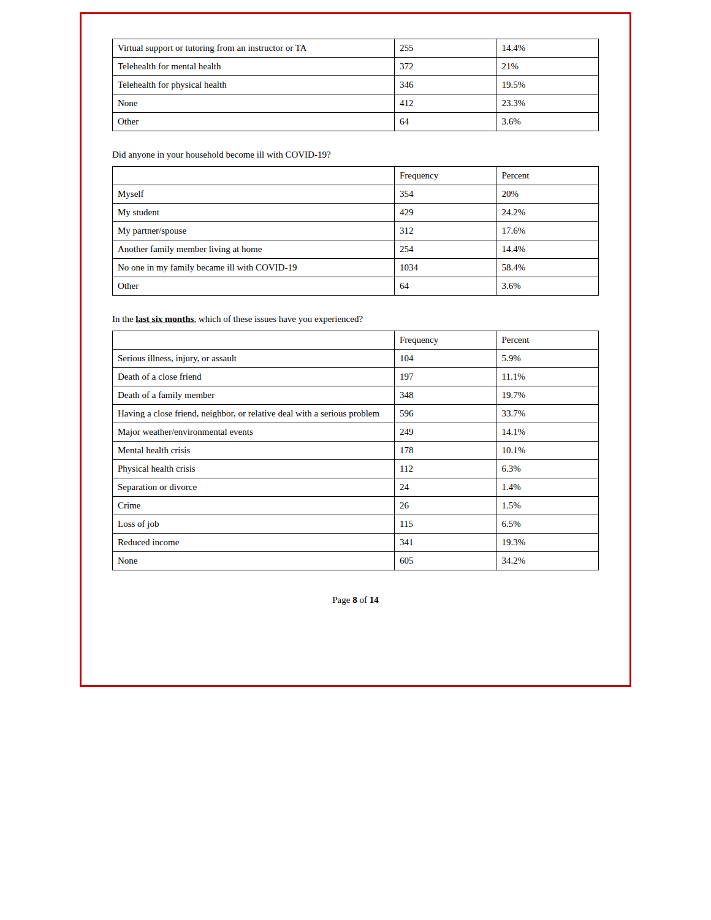| Virtual support or tutoring from an instructor or TA | 255 | 14.4% |
| Telehealth for mental health | 372 | 21% |
| Telehealth for physical health | 346 | 19.5% |
| None | 412 | 23.3% |
| Other | 64 | 3.6% |
Did anyone in your household become ill with COVID-19?
| | Frequency | Percent |
| --- | --- | --- |
| Myself | 354 | 20% |
| My student | 429 | 24.2% |
| My partner/spouse | 312 | 17.6% |
| Another family member living at home | 254 | 14.4% |
| No one in my family became ill with COVID-19 | 1034 | 58.4% |
| Other | 64 | 3.6% |
In the last six months, which of these issues have you experienced?
| | Frequency | Percent |
| --- | --- | --- |
| Serious illness, injury, or assault | 104 | 5.9% |
| Death of a close friend | 197 | 11.1% |
| Death of a family member | 348 | 19.7% |
| Having a close friend, neighbor, or relative deal with a serious problem | 596 | 33.7% |
| Major weather/environmental events | 249 | 14.1% |
| Mental health crisis | 178 | 10.1% |
| Physical health crisis | 112 | 6.3% |
| Separation or divorce | 24 | 1.4% |
| Crime | 26 | 1.5% |
| Loss of job | 115 | 6.5% |
| Reduced income | 341 | 19.3% |
| None | 605 | 34.2% |
Page 8 of 14